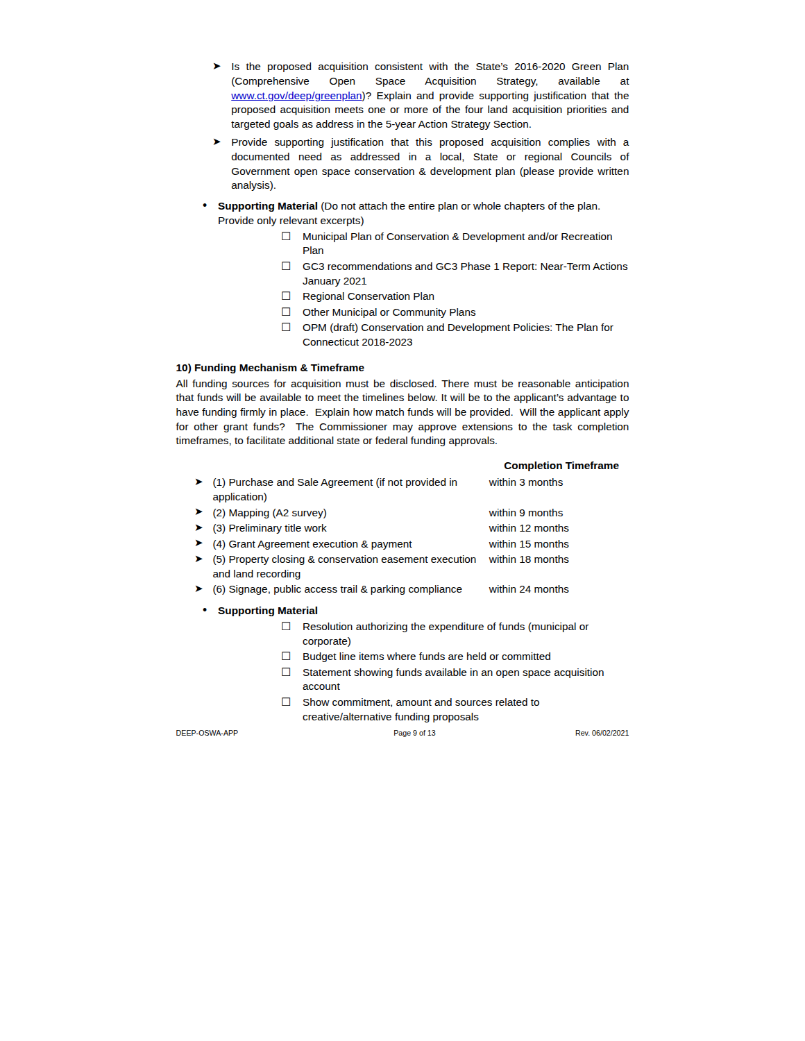Is the proposed acquisition consistent with the State’s 2016-2020 Green Plan (Comprehensive Open Space Acquisition Strategy, available at www.ct.gov/deep/greenplan)? Explain and provide supporting justification that the proposed acquisition meets one or more of the four land acquisition priorities and targeted goals as address in the 5-year Action Strategy Section.
Provide supporting justification that this proposed acquisition complies with a documented need as addressed in a local, State or regional Councils of Government open space conservation & development plan (please provide written analysis).
Supporting Material (Do not attach the entire plan or whole chapters of the plan. Provide only relevant excerpts)
Municipal Plan of Conservation & Development and/or Recreation Plan
GC3 recommendations and GC3 Phase 1 Report: Near-Term Actions January 2021
Regional Conservation Plan
Other Municipal or Community Plans
OPM (draft) Conservation and Development Policies: The Plan for Connecticut 2018-2023
10) Funding Mechanism & Timeframe
All funding sources for acquisition must be disclosed. There must be reasonable anticipation that funds will be available to meet the timelines below. It will be to the applicant’s advantage to have funding firmly in place. Explain how match funds will be provided. Will the applicant apply for other grant funds? The Commissioner may approve extensions to the task completion timeframes, to facilitate additional state or federal funding approvals.
Completion Timeframe
| (1) Purchase and Sale Agreement (if not provided in application) | within 3 months |
| (2) Mapping (A2 survey) | within 9 months |
| (3) Preliminary title work | within 12 months |
| (4) Grant Agreement execution & payment | within 15 months |
| (5) Property closing & conservation easement execution and land recording | within 18 months |
| (6) Signage, public access trail & parking compliance | within 24 months |
Supporting Material
Resolution authorizing the expenditure of funds (municipal or corporate)
Budget line items where funds are held or committed
Statement showing funds available in an open space acquisition account
Show commitment, amount and sources related to creative/alternative funding proposals
| DEEP-OSWA-APP | Page 9 of 13 | Rev. 06/02/2021 |